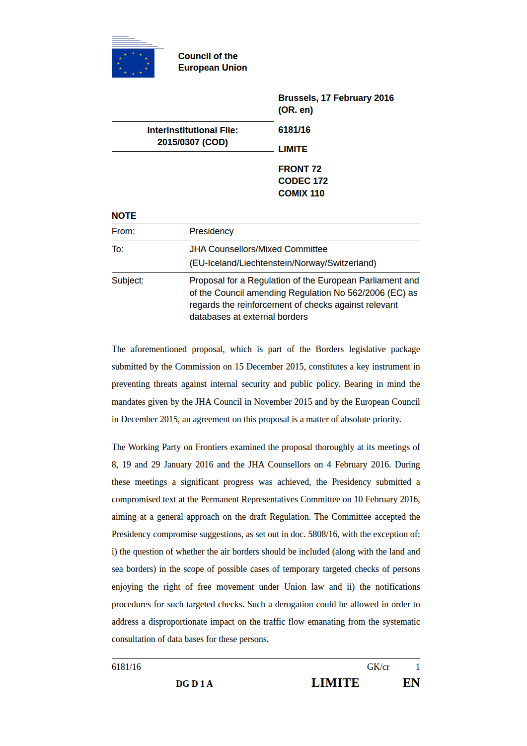★ ★ ★ ★ ★ ★ ★ ★ ★ ★ ★ ★
Council of the
European Union
Interinstitutional File:
2015/0307 (COD)
Brussels, 17 February 2016
(OR. en)
6181/16
LIMITE
FRONT 72
CODEC 172
COMIX 110
NOTE
| From: | Presidency |
| To: | JHA Counsellors/Mixed Committee (EU-Iceland/Liechtenstein/Norway/Switzerland) |
| Subject: | Proposal for a Regulation of the European Parliament and of the Council amending Regulation No 562/2006 (EC) as regards the reinforcement of checks against relevant databases at external borders |
The aforementioned proposal, which is part of the Borders legislative package submitted by the Commission on 15 December 2015, constitutes a key instrument in preventing threats against internal security and public policy. Bearing in mind the mandates given by the JHA Council in November 2015 and by the European Council in December 2015, an agreement on this proposal is a matter of absolute priority.
The Working Party on Frontiers examined the proposal thoroughly at its meetings of 8, 19 and 29 January 2016 and the JHA Counsellors on 4 February 2016. During these meetings a significant progress was achieved, the Presidency submitted a compromised text at the Permanent Representatives Committee on 10 February 2016, aiming at a general approach on the draft Regulation. The Committee accepted the Presidency compromise suggestions, as set out in doc. 5808/16, with the exception of: i) the question of whether the air borders should be included (along with the land and sea borders) in the scope of possible cases of temporary targeted checks of persons enjoying the right of free movement under Union law and ii) the notifications procedures for such targeted checks. Such a derogation could be allowed in order to address a disproportionate impact on the traffic flow emanating from the systematic consultation of data bases for these persons.
6181/16 GK/cr 1
DG D 1 A LIMITE EN